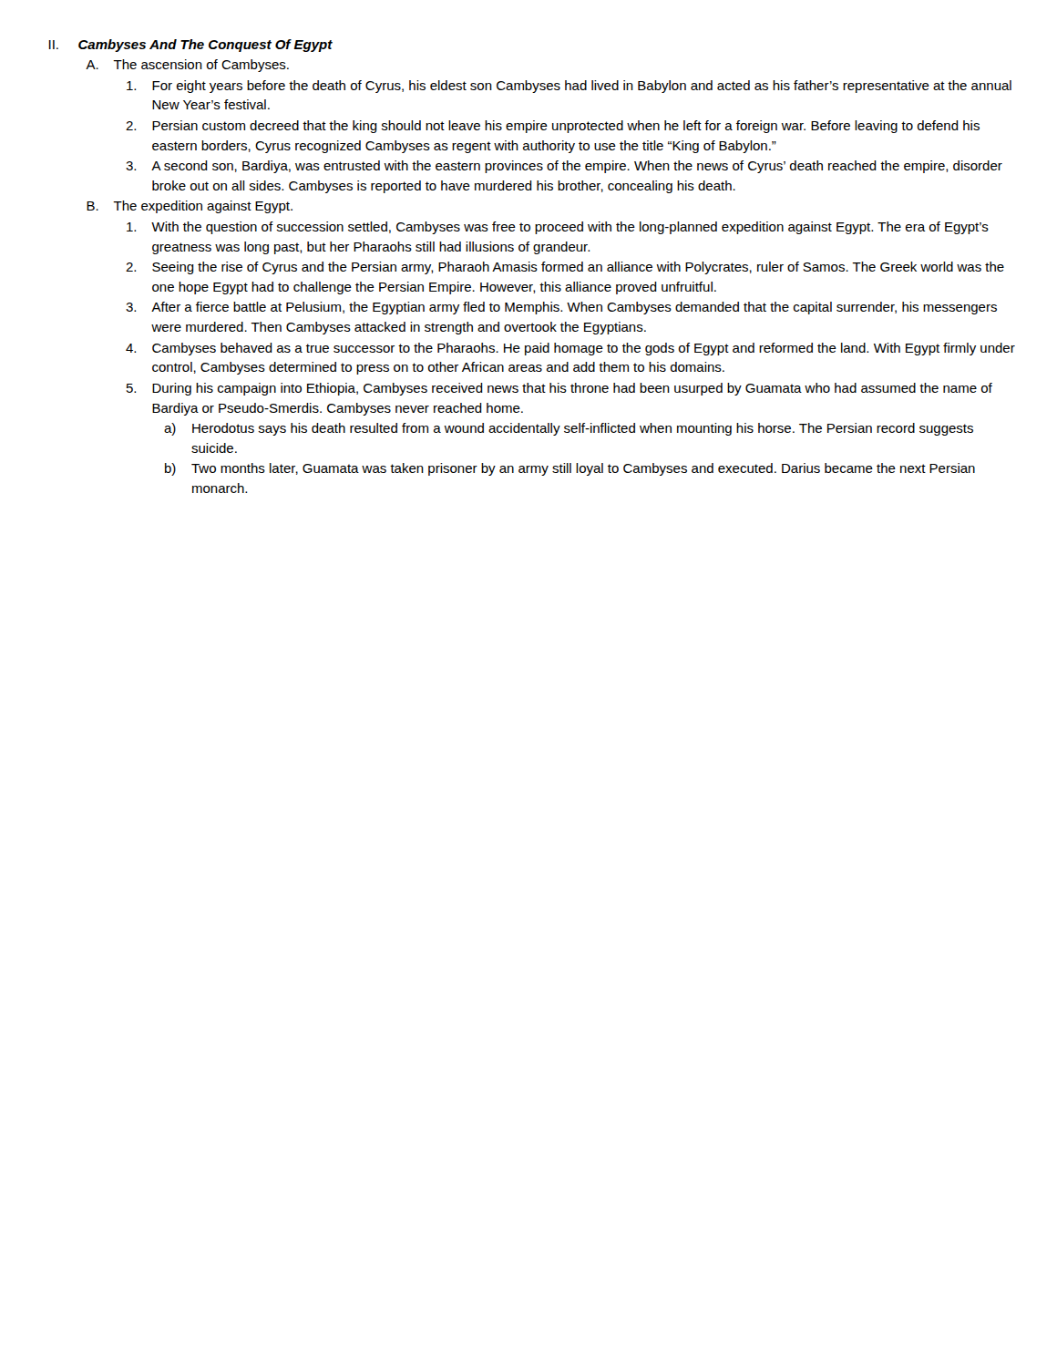II. Cambyses And The Conquest Of Egypt
A. The ascension of Cambyses.
1. For eight years before the death of Cyrus, his eldest son Cambyses had lived in Babylon and acted as his father’s representative at the annual New Year’s festival.
2. Persian custom decreed that the king should not leave his empire unprotected when he left for a foreign war. Before leaving to defend his eastern borders, Cyrus recognized Cambyses as regent with authority to use the title “King of Babylon.”
3. A second son, Bardiya, was entrusted with the eastern provinces of the empire. When the news of Cyrus’ death reached the empire, disorder broke out on all sides. Cambyses is reported to have murdered his brother, concealing his death.
B. The expedition against Egypt.
1. With the question of succession settled, Cambyses was free to proceed with the long-planned expedition against Egypt. The era of Egypt’s greatness was long past, but her Pharaohs still had illusions of grandeur.
2. Seeing the rise of Cyrus and the Persian army, Pharaoh Amasis formed an alliance with Polycrates, ruler of Samos. The Greek world was the one hope Egypt had to challenge the Persian Empire. However, this alliance proved unfruitful.
3. After a fierce battle at Pelusium, the Egyptian army fled to Memphis. When Cambyses demanded that the capital surrender, his messengers were murdered. Then Cambyses attacked in strength and overtook the Egyptians.
4. Cambyses behaved as a true successor to the Pharaohs. He paid homage to the gods of Egypt and reformed the land. With Egypt firmly under control, Cambyses determined to press on to other African areas and add them to his domains.
5. During his campaign into Ethiopia, Cambyses received news that his throne had been usurped by Guamata who had assumed the name of Bardiya or Pseudo-Smerdis. Cambyses never reached home.
a) Herodotus says his death resulted from a wound accidentally self-inflicted when mounting his horse. The Persian record suggests suicide.
b) Two months later, Guamata was taken prisoner by an army still loyal to Cambyses and executed. Darius became the next Persian monarch.